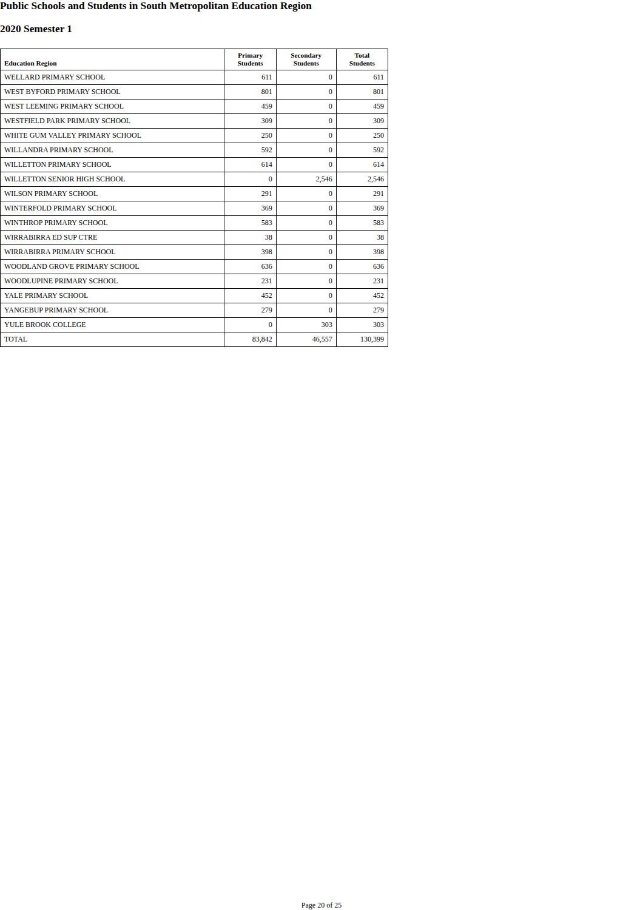Public Schools and Students in South Metropolitan Education Region
2020 Semester 1
| Education Region | Primary Students | Secondary Students | Total Students |
| --- | --- | --- | --- |
| WELLARD PRIMARY SCHOOL | 611 | 0 | 611 |
| WEST BYFORD PRIMARY SCHOOL | 801 | 0 | 801 |
| WEST LEEMING PRIMARY SCHOOL | 459 | 0 | 459 |
| WESTFIELD PARK PRIMARY SCHOOL | 309 | 0 | 309 |
| WHITE GUM VALLEY PRIMARY SCHOOL | 250 | 0 | 250 |
| WILLANDRA PRIMARY SCHOOL | 592 | 0 | 592 |
| WILLETTON PRIMARY SCHOOL | 614 | 0 | 614 |
| WILLETTON SENIOR HIGH SCHOOL | 0 | 2,546 | 2,546 |
| WILSON PRIMARY SCHOOL | 291 | 0 | 291 |
| WINTERFOLD PRIMARY SCHOOL | 369 | 0 | 369 |
| WINTHROP PRIMARY SCHOOL | 583 | 0 | 583 |
| WIRRABIRRA ED SUP CTRE | 38 | 0 | 38 |
| WIRRABIRRA PRIMARY SCHOOL | 398 | 0 | 398 |
| WOODLAND GROVE PRIMARY SCHOOL | 636 | 0 | 636 |
| WOODLUPINE PRIMARY SCHOOL | 231 | 0 | 231 |
| YALE PRIMARY SCHOOL | 452 | 0 | 452 |
| YANGEBUP PRIMARY SCHOOL | 279 | 0 | 279 |
| YULE BROOK COLLEGE | 0 | 303 | 303 |
| TOTAL | 83,842 | 46,557 | 130,399 |
Page 20 of 25